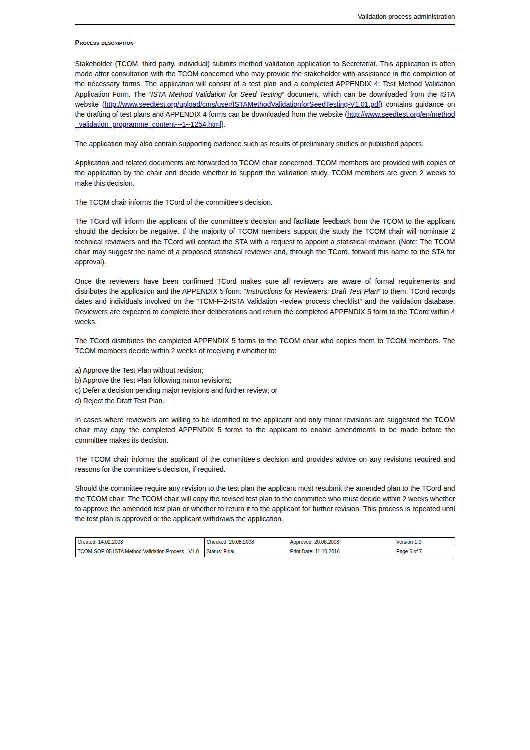Validation process administration
Process description
Stakeholder (TCOM, third party, individual) submits method validation application to Secretariat. This application is often made after consultation with the TCOM concerned who may provide the stakeholder with assistance in the completion of the necessary forms. The application will consist of a test plan and a completed APPENDIX 4: Test Method Validation Application Form. The “ISTA Method Validation for Seed Testing” document, which can be downloaded from the ISTA website (http://www.seedtest.org/upload/cms/user/ISTAMethodValidationforSeedTesting-V1.01.pdf) contains guidance on the drafting of test plans and APPENDIX 4 forms can be downloaded from the website (http://www.seedtest.org/en/method_validation_programme_content---1--1254.html).
The application may also contain supporting evidence such as results of preliminary studies or published papers.
Application and related documents are forwarded to TCOM chair concerned. TCOM members are provided with copies of the application by the chair and decide whether to support the validation study. TCOM members are given 2 weeks to make this decision.
The TCOM chair informs the TCord of the committee’s decision.
The TCord will inform the applicant of the committee’s decision and facilitate feedback from the TCOM to the applicant should the decision be negative. If the majority of TCOM members support the study the TCOM chair will nominate 2 technical reviewers and the TCord will contact the STA with a request to appoint a statistical reviewer. (Note: The TCOM chair may suggest the name of a proposed statistical reviewer and, through the TCord, forward this name to the STA for approval).
Once the reviewers have been confirmed TCord makes sure all reviewers are aware of formal requirements and distributes the application and the APPENDIX 5 form: “Instructions for Reviewers: Draft Test Plan” to them. TCord records dates and individuals involved on the “TCM-F-2-ISTA Validation -review process checklist” and the validation database. Reviewers are expected to complete their deliberations and return the completed APPENDIX 5 form to the TCord within 4 weeks.
The TCord distributes the completed APPENDIX 5 forms to the TCOM chair who copies them to TCOM members. The TCOM members decide within 2 weeks of receiving it whether to:
a) Approve the Test Plan without revision;
b) Approve the Test Plan following minor revisions;
c) Defer a decision pending major revisions and further review; or
d) Reject the Draft Test Plan.
In cases where reviewers are willing to be identified to the applicant and only minor revisions are suggested the TCOM chair may copy the completed APPENDIX 5 forms to the applicant to enable amendments to be made before the committee makes its decision.
The TCOM chair informs the applicant of the committee’s decision and provides advice on any revisions required and reasons for the committee’s decision, if required.
Should the committee require any revision to the test plan the applicant must resubmit the amended plan to the TCord and the TCOM chair. The TCOM chair will copy the revised test plan to the committee who must decide within 2 weeks whether to approve the amended test plan or whether to return it to the applicant for further revision. This process is repeated until the test plan is approved or the applicant withdraws the application.
| Created: 14.02.2008 | Checked: 20.08.2008 | Approved: 20.08.2008 | Version 1.0 |
| TCOM-SOP-05 ISTA Method Validation Process - V1.0 | Status: Final | Print Date: 11.10.2016 | Page 5 of 7 |